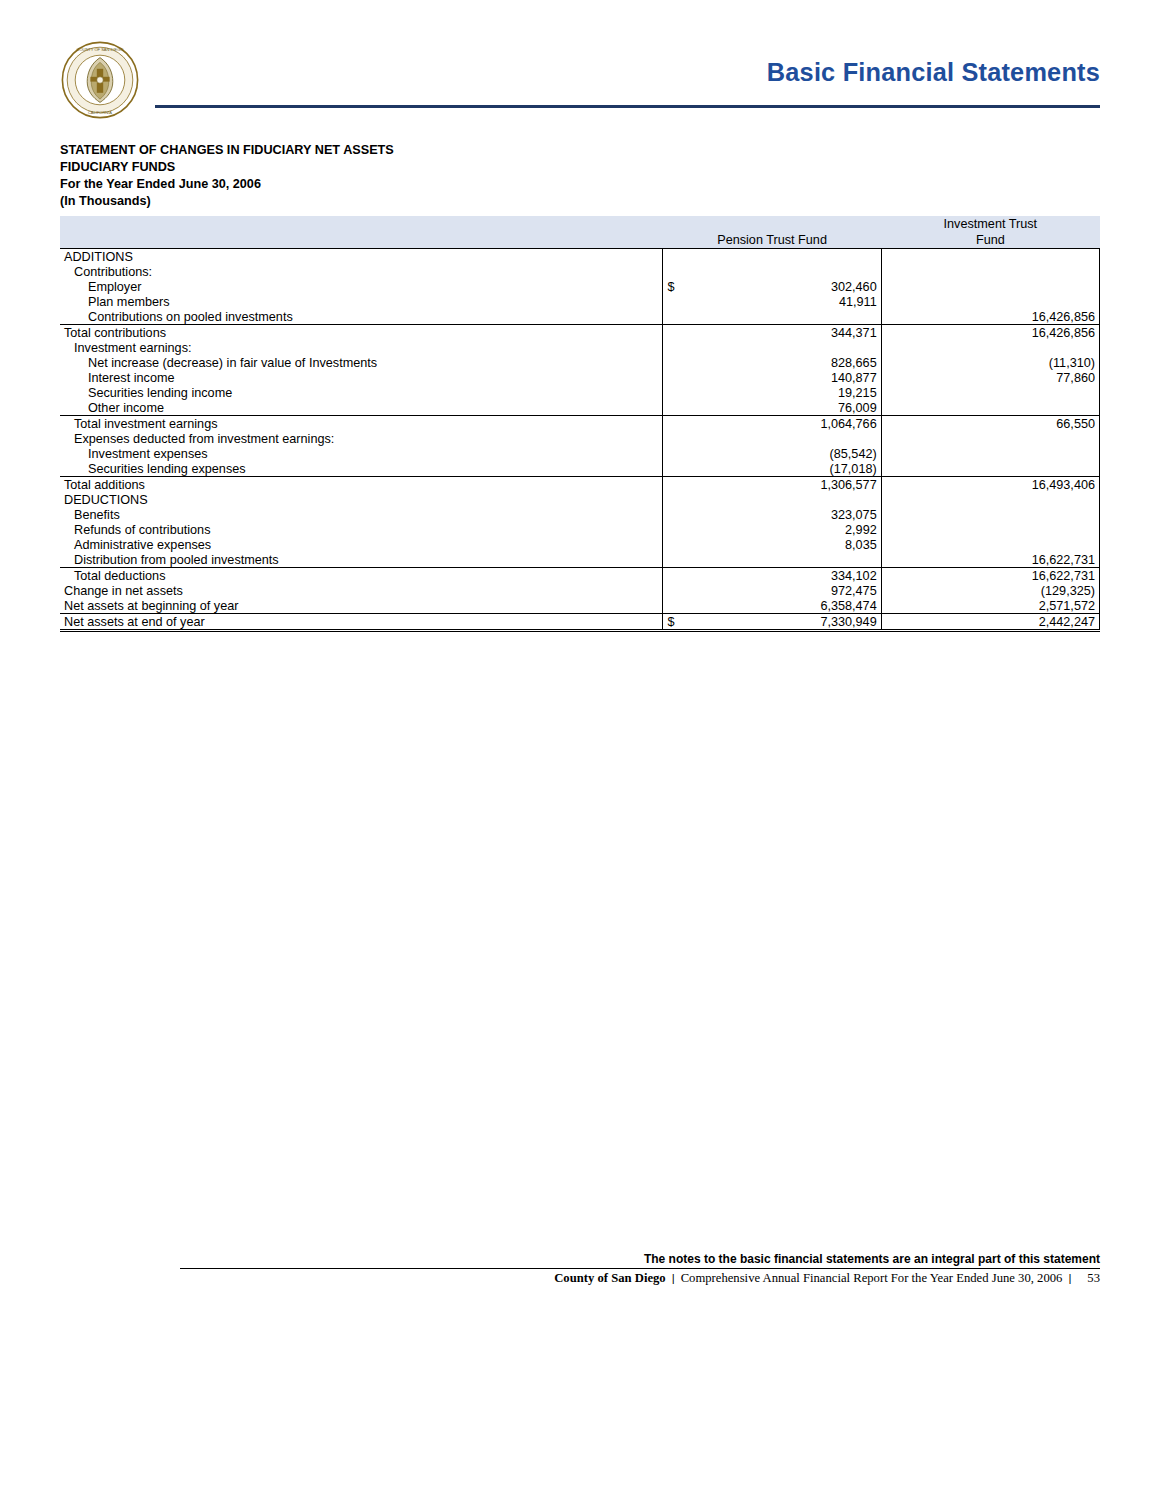COUNTY OF SAN DIEGO CALIFORNIA
Basic Financial Statements
STATEMENT OF CHANGES IN FIDUCIARY NET ASSETS
FIDUCIARY FUNDS
For the Year Ended June 30, 2006
(In Thousands)
| | | Investment Trust |
| --- | --- | --- |
| | Pension Trust Fund | Fund |
| ADDITIONS | | |
| Contributions: | | |
| Employer | $ 302,460 | |
| Plan members | 41,911 | |
| Contributions on pooled investments | | 16,426,856 |
| Total contributions | 344,371 | 16,426,856 |
| Investment earnings: | | |
| Net increase (decrease) in fair value of Investments | 828,665 | (11,310) |
| Interest income | 140,877 | 77,860 |
| Securities lending income | 19,215 | |
| Other income | 76,009 | |
| Total investment earnings | 1,064,766 | 66,550 |
| Expenses deducted from investment earnings: | | |
| Investment expenses | (85,542) | |
| Securities lending expenses | (17,018) | |
| Total additions | 1,306,577 | 16,493,406 |
| DEDUCTIONS | | |
| Benefits | 323,075 | |
| Refunds of contributions | 2,992 | |
| Administrative expenses | 8,035 | |
| Distribution from pooled investments | | 16,622,731 |
| Total deductions | 334,102 | 16,622,731 |
| Change in net assets | 972,475 | (129,325) |
| Net assets at beginning of year | 6,358,474 | 2,571,572 |
| Net assets at end of year | $ 7,330,949 | 2,442,247 |
The notes to the basic financial statements are an integral part of this statement
County of San Diego | Comprehensive Annual Financial Report For the Year Ended June 30, 2006 | 53